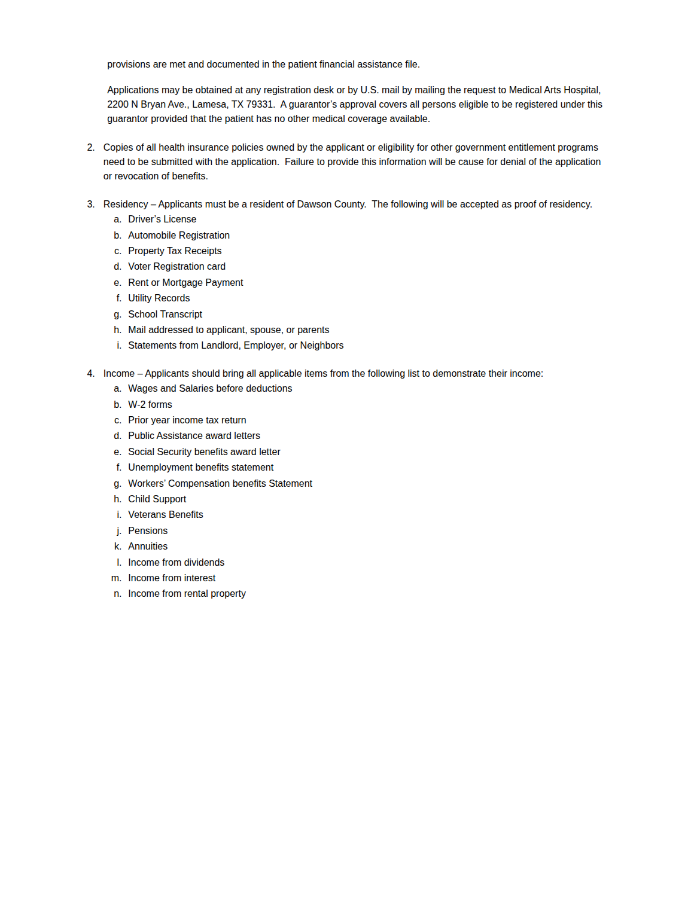provisions are met and documented in the patient financial assistance file.
Applications may be obtained at any registration desk or by U.S. mail by mailing the request to Medical Arts Hospital, 2200 N Bryan Ave., Lamesa, TX 79331. A guarantor’s approval covers all persons eligible to be registered under this guarantor provided that the patient has no other medical coverage available.
Copies of all health insurance policies owned by the applicant or eligibility for other government entitlement programs need to be submitted with the application. Failure to provide this information will be cause for denial of the application or revocation of benefits.
Residency – Applicants must be a resident of Dawson County. The following will be accepted as proof of residency.
Driver’s License
Automobile Registration
Property Tax Receipts
Voter Registration card
Rent or Mortgage Payment
Utility Records
School Transcript
Mail addressed to applicant, spouse, or parents
Statements from Landlord, Employer, or Neighbors
Income – Applicants should bring all applicable items from the following list to demonstrate their income:
Wages and Salaries before deductions
W-2 forms
Prior year income tax return
Public Assistance award letters
Social Security benefits award letter
Unemployment benefits statement
Workers’ Compensation benefits Statement
Child Support
Veterans Benefits
Pensions
Annuities
Income from dividends
Income from interest
Income from rental property